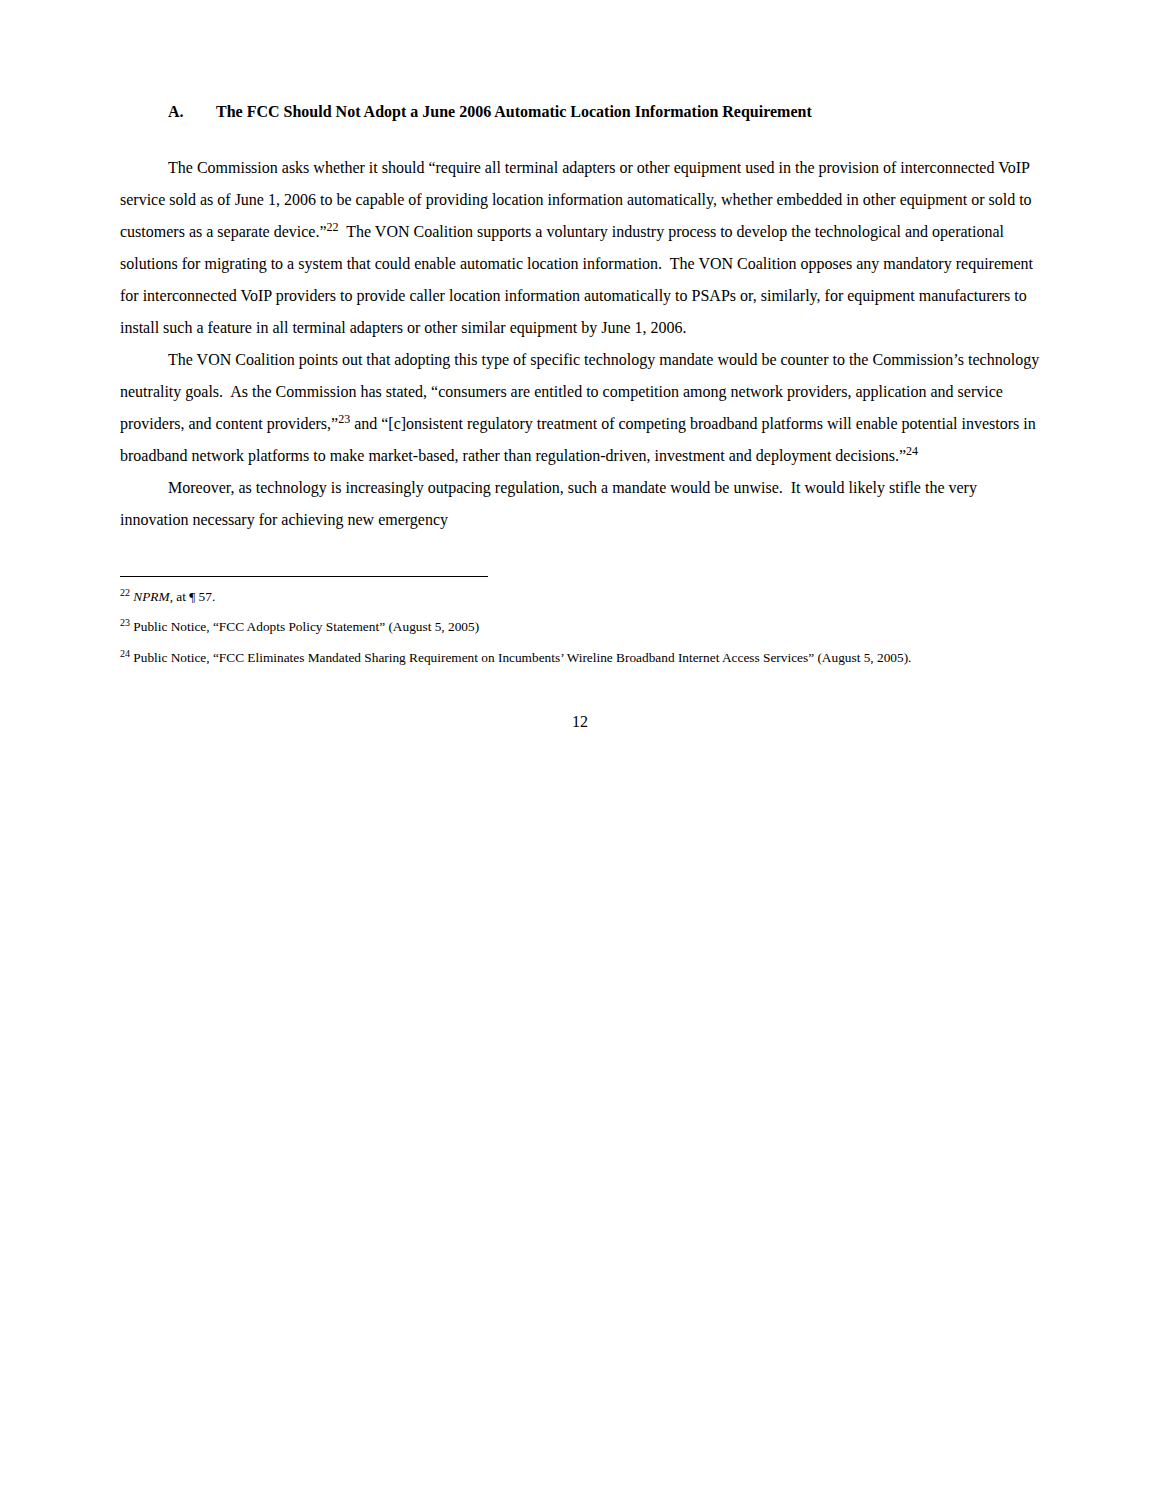A.
The FCC Should Not Adopt a June 2006 Automatic Location Information Requirement
The Commission asks whether it should “require all terminal adapters or other equipment used in the provision of interconnected VoIP service sold as of June 1, 2006 to be capable of providing location information automatically, whether embedded in other equipment or sold to customers as a separate device.”22 The VON Coalition supports a voluntary industry process to develop the technological and operational solutions for migrating to a system that could enable automatic location information. The VON Coalition opposes any mandatory requirement for interconnected VoIP providers to provide caller location information automatically to PSAPs or, similarly, for equipment manufacturers to install such a feature in all terminal adapters or other similar equipment by June 1, 2006.
The VON Coalition points out that adopting this type of specific technology mandate would be counter to the Commission’s technology neutrality goals. As the Commission has stated, “consumers are entitled to competition among network providers, application and service providers, and content providers,”23 and “[c]onsistent regulatory treatment of competing broadband platforms will enable potential investors in broadband network platforms to make market-based, rather than regulation-driven, investment and deployment decisions.”24
Moreover, as technology is increasingly outpacing regulation, such a mandate would be unwise. It would likely stifle the very innovation necessary for achieving new emergency
22 NPRM, at ¶ 57.
23 Public Notice, “FCC Adopts Policy Statement” (August 5, 2005)
24 Public Notice, “FCC Eliminates Mandated Sharing Requirement on Incumbents’ Wireline Broadband Internet Access Services” (August 5, 2005).
12